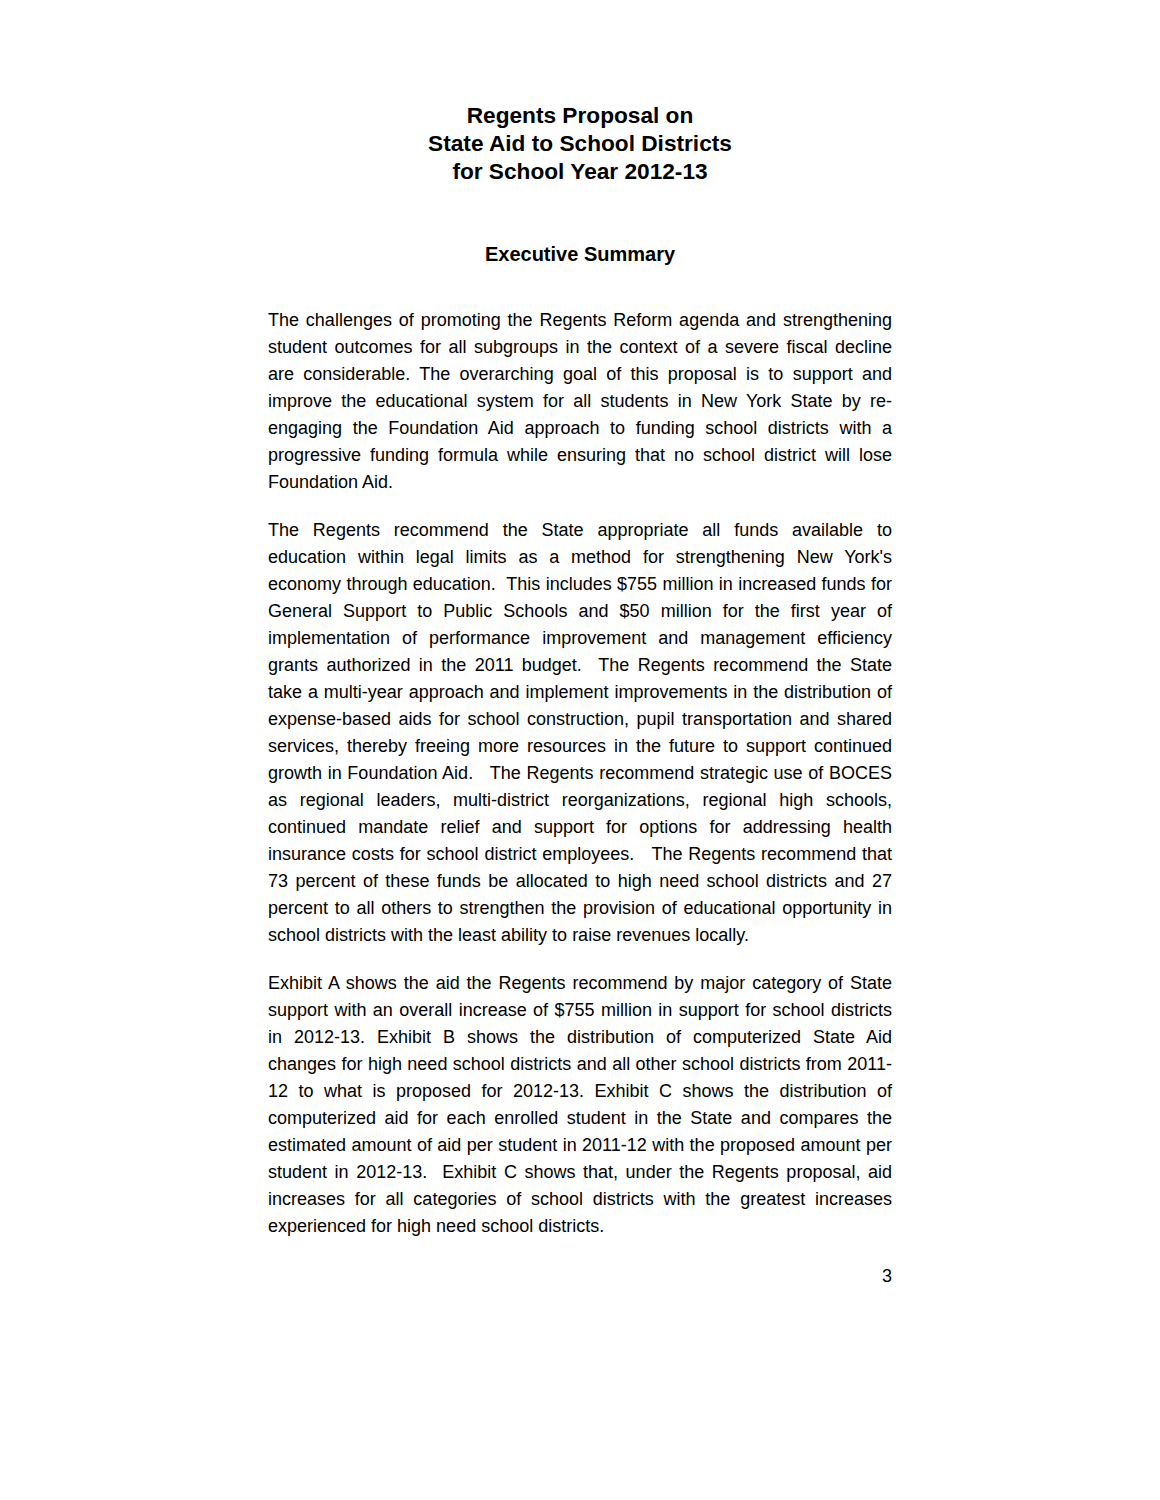Regents Proposal on
State Aid to School Districts
for School Year 2012-13
Executive Summary
The challenges of promoting the Regents Reform agenda and strengthening student outcomes for all subgroups in the context of a severe fiscal decline are considerable. The overarching goal of this proposal is to support and improve the educational system for all students in New York State by re-engaging the Foundation Aid approach to funding school districts with a progressive funding formula while ensuring that no school district will lose Foundation Aid.
The Regents recommend the State appropriate all funds available to education within legal limits as a method for strengthening New York's economy through education. This includes $755 million in increased funds for General Support to Public Schools and $50 million for the first year of implementation of performance improvement and management efficiency grants authorized in the 2011 budget. The Regents recommend the State take a multi-year approach and implement improvements in the distribution of expense-based aids for school construction, pupil transportation and shared services, thereby freeing more resources in the future to support continued growth in Foundation Aid. The Regents recommend strategic use of BOCES as regional leaders, multi-district reorganizations, regional high schools, continued mandate relief and support for options for addressing health insurance costs for school district employees. The Regents recommend that 73 percent of these funds be allocated to high need school districts and 27 percent to all others to strengthen the provision of educational opportunity in school districts with the least ability to raise revenues locally.
Exhibit A shows the aid the Regents recommend by major category of State support with an overall increase of $755 million in support for school districts in 2012-13. Exhibit B shows the distribution of computerized State Aid changes for high need school districts and all other school districts from 2011-12 to what is proposed for 2012-13. Exhibit C shows the distribution of computerized aid for each enrolled student in the State and compares the estimated amount of aid per student in 2011-12 with the proposed amount per student in 2012-13. Exhibit C shows that, under the Regents proposal, aid increases for all categories of school districts with the greatest increases experienced for high need school districts.
3